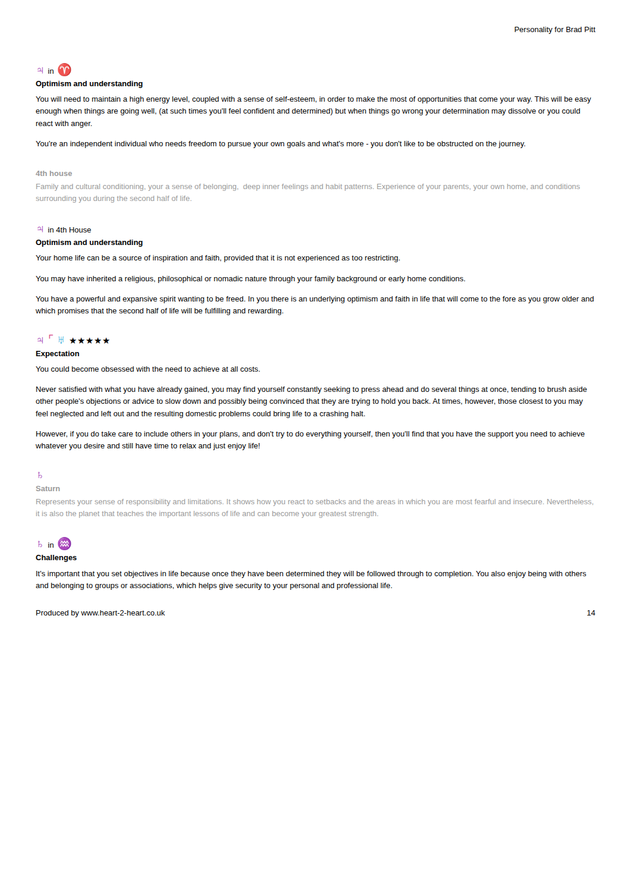Personality for Brad Pitt
♃ in ♈
Optimism and understanding
You will need to maintain a high energy level, coupled with a sense of self-esteem, in order to make the most of opportunities that come your way. This will be easy enough when things are going well, (at such times you'll feel confident and determined) but when things go wrong your determination may dissolve or you could react with anger.
You're an independent individual who needs freedom to pursue your own goals and what's more - you don't like to be obstructed on the journey.
4th house
Family and cultural conditioning, your a sense of belonging, deep inner feelings and habit patterns. Experience of your parents, your own home, and conditions surrounding you during the second half of life.
♃ in 4th House
Optimism and understanding
Your home life can be a source of inspiration and faith, provided that it is not experienced as too restricting.
You may have inherited a religious, philosophical or nomadic nature through your family background or early home conditions.
You have a powerful and expansive spirit wanting to be freed. In you there is an underlying optimism and faith in life that will come to the fore as you grow older and which promises that the second half of life will be fulfilling and rewarding.
♃ ⌜ ♅ ★★★★★
Expectation
You could become obsessed with the need to achieve at all costs.
Never satisfied with what you have already gained, you may find yourself constantly seeking to press ahead and do several things at once, tending to brush aside other people's objections or advice to slow down and possibly being convinced that they are trying to hold you back. At times, however, those closest to you may feel neglected and left out and the resulting domestic problems could bring life to a crashing halt.
However, if you do take care to include others in your plans, and don't try to do everything yourself, then you'll find that you have the support you need to achieve whatever you desire and still have time to relax and just enjoy life!
♄
Saturn
Represents your sense of responsibility and limitations. It shows how you react to setbacks and the areas in which you are most fearful and insecure. Nevertheless, it is also the planet that teaches the important lessons of life and can become your greatest strength.
♄ in ♒
Challenges
It's important that you set objectives in life because once they have been determined they will be followed through to completion. You also enjoy being with others and belonging to groups or associations, which helps give security to your personal and professional life.
Produced by www.heart-2-heart.co.uk
14